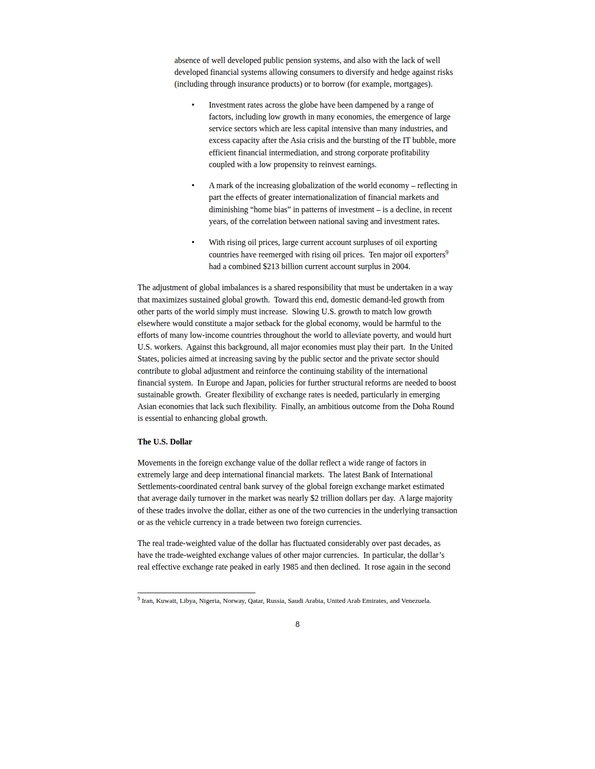absence of well developed public pension systems, and also with the lack of well developed financial systems allowing consumers to diversify and hedge against risks (including through insurance products) or to borrow (for example, mortgages).
Investment rates across the globe have been dampened by a range of factors, including low growth in many economies, the emergence of large service sectors which are less capital intensive than many industries, and excess capacity after the Asia crisis and the bursting of the IT bubble, more efficient financial intermediation, and strong corporate profitability coupled with a low propensity to reinvest earnings.
A mark of the increasing globalization of the world economy – reflecting in part the effects of greater internationalization of financial markets and diminishing “home bias” in patterns of investment – is a decline, in recent years, of the correlation between national saving and investment rates.
With rising oil prices, large current account surpluses of oil exporting countries have reemerged with rising oil prices. Ten major oil exporters9 had a combined $213 billion current account surplus in 2004.
The adjustment of global imbalances is a shared responsibility that must be undertaken in a way that maximizes sustained global growth. Toward this end, domestic demand-led growth from other parts of the world simply must increase. Slowing U.S. growth to match low growth elsewhere would constitute a major setback for the global economy, would be harmful to the efforts of many low-income countries throughout the world to alleviate poverty, and would hurt U.S. workers. Against this background, all major economies must play their part. In the United States, policies aimed at increasing saving by the public sector and the private sector should contribute to global adjustment and reinforce the continuing stability of the international financial system. In Europe and Japan, policies for further structural reforms are needed to boost sustainable growth. Greater flexibility of exchange rates is needed, particularly in emerging Asian economies that lack such flexibility. Finally, an ambitious outcome from the Doha Round is essential to enhancing global growth.
The U.S. Dollar
Movements in the foreign exchange value of the dollar reflect a wide range of factors in extremely large and deep international financial markets. The latest Bank of International Settlements-coordinated central bank survey of the global foreign exchange market estimated that average daily turnover in the market was nearly $2 trillion dollars per day. A large majority of these trades involve the dollar, either as one of the two currencies in the underlying transaction or as the vehicle currency in a trade between two foreign currencies.
The real trade-weighted value of the dollar has fluctuated considerably over past decades, as have the trade-weighted exchange values of other major currencies. In particular, the dollar’s real effective exchange rate peaked in early 1985 and then declined. It rose again in the second
9 Iran, Kuwait, Libya, Nigeria, Norway, Qatar, Russia, Saudi Arabia, United Arab Emirates, and Venezuela.
8